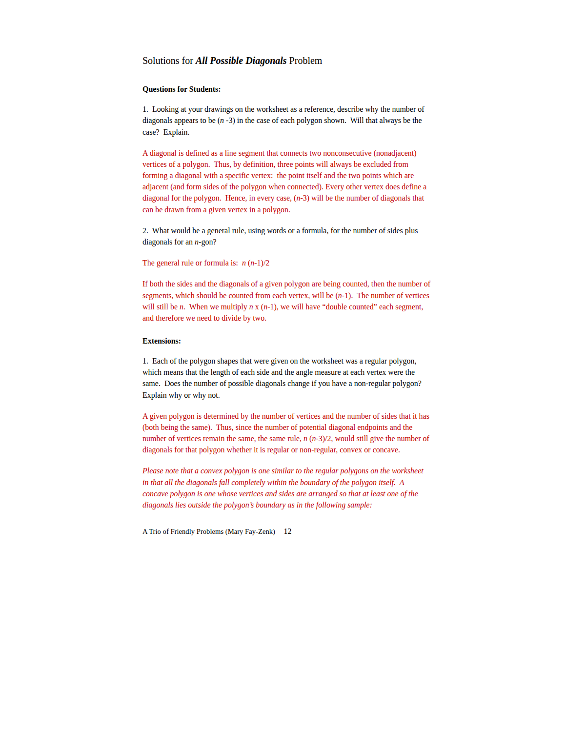Solutions for All Possible Diagonals Problem
Questions for Students:
1. Looking at your drawings on the worksheet as a reference, describe why the number of diagonals appears to be (n -3) in the case of each polygon shown. Will that always be the case? Explain.
A diagonal is defined as a line segment that connects two nonconsecutive (nonadjacent) vertices of a polygon. Thus, by definition, three points will always be excluded from forming a diagonal with a specific vertex: the point itself and the two points which are adjacent (and form sides of the polygon when connected). Every other vertex does define a diagonal for the polygon. Hence, in every case, (n-3) will be the number of diagonals that can be drawn from a given vertex in a polygon.
2. What would be a general rule, using words or a formula, for the number of sides plus diagonals for an n-gon?
The general rule or formula is: n (n-1)/2
If both the sides and the diagonals of a given polygon are being counted, then the number of segments, which should be counted from each vertex, will be (n-1). The number of vertices will still be n. When we multiply n x (n-1), we will have “double counted” each segment, and therefore we need to divide by two.
Extensions:
1. Each of the polygon shapes that were given on the worksheet was a regular polygon, which means that the length of each side and the angle measure at each vertex were the same. Does the number of possible diagonals change if you have a non-regular polygon? Explain why or why not.
A given polygon is determined by the number of vertices and the number of sides that it has (both being the same). Thus, since the number of potential diagonal endpoints and the number of vertices remain the same, the same rule, n (n-3)/2, would still give the number of diagonals for that polygon whether it is regular or non-regular, convex or concave.
Please note that a convex polygon is one similar to the regular polygons on the worksheet in that all the diagonals fall completely within the boundary of the polygon itself. A concave polygon is one whose vertices and sides are arranged so that at least one of the diagonals lies outside the polygon’s boundary as in the following sample:
A Trio of Friendly Problems (Mary Fay-Zenk)12